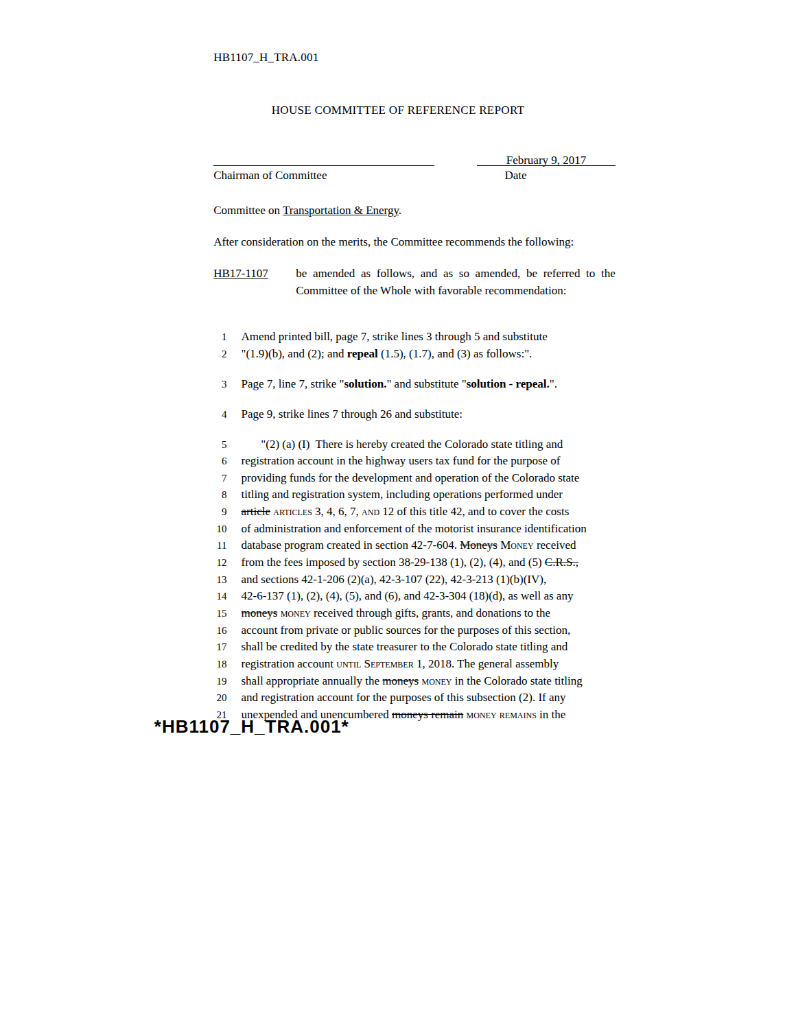HB1107_H_TRA.001
HOUSE COMMITTEE OF REFERENCE REPORT
February 9, 2017
Chairman of Committee
Date
Committee on Transportation & Energy.
After consideration on the merits, the Committee recommends the following:
HB17-1107
be amended as follows, and as so amended, be referred to the Committee of the Whole with favorable recommendation:
1
Amend printed bill, page 7, strike lines 3 through 5 and substitute
2
"(1.9)(b), and (2); and repeal (1.5), (1.7), and (3) as follows:".
3
Page 7, line 7, strike "solution." and substitute "solution - repeal.".
4
Page 9, strike lines 7 through 26 and substitute:
5
"(2) (a) (I) There is hereby created the Colorado state titling and
6
registration account in the highway users tax fund for the purpose of
7
providing funds for the development and operation of the Colorado state
8
titling and registration system, including operations performed under
9
article articles 3, 4, 6, 7, and 12 of this title 42, and to cover the costs
10
of administration and enforcement of the motorist insurance identification
11
database program created in section 42-7-604. Moneys Money received
12
from the fees imposed by section 38-29-138 (1), (2), (4), and (5) C.R.S.,
13
and sections 42-1-206 (2)(a), 42-3-107 (22), 42-3-213 (1)(b)(IV),
14
42-6-137 (1), (2), (4), (5), and (6), and 42-3-304 (18)(d), as well as any
15
moneys money received through gifts, grants, and donations to the
16
account from private or public sources for the purposes of this section,
17
shall be credited by the state treasurer to the Colorado state titling and
18
registration account until September 1, 2018. The general assembly
19
shall appropriate annually the moneys money in the Colorado state titling
20
and registration account for the purposes of this subsection (2). If any
21
unexpended and unencumbered moneys remain money remains in the
*HB1107_H_TRA.001*